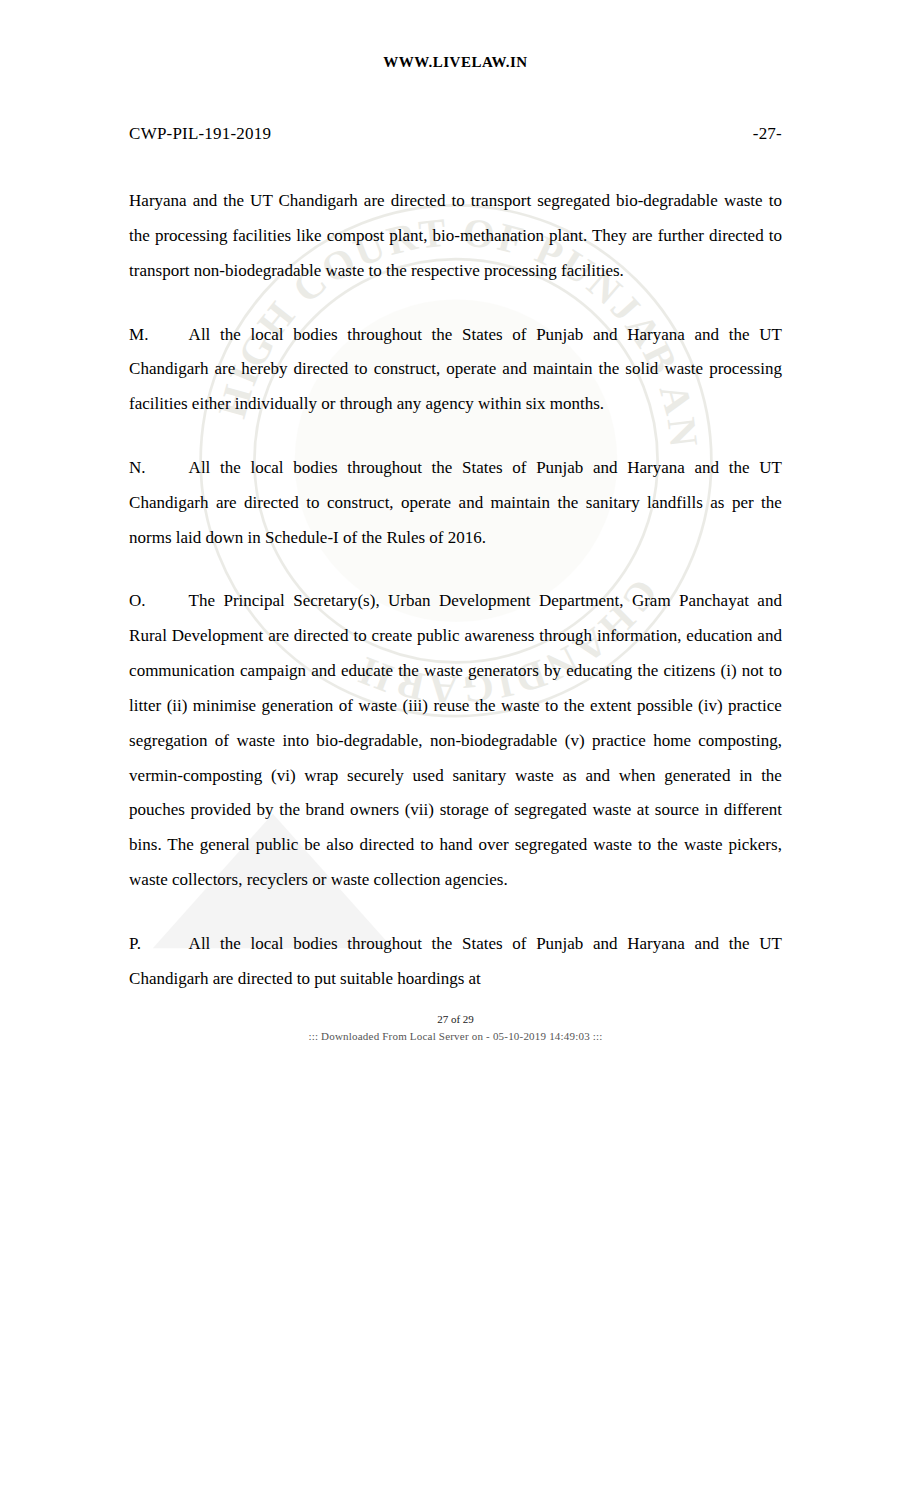WWW.LIVELAW.IN
CWP-PIL-191-2019 -27-
HIGH COURT OF PUNJAB AND HARYANA CHANDIGARH
Haryana and the UT Chandigarh are directed to transport segregated bio-degradable waste to the processing facilities like compost plant, bio-methanation plant. They are further directed to transport non-biodegradable waste to the respective processing facilities.
M. All the local bodies throughout the States of Punjab and Haryana and the UT Chandigarh are hereby directed to construct, operate and maintain the solid waste processing facilities either individually or through any agency within six months.
N. All the local bodies throughout the States of Punjab and Haryana and the UT Chandigarh are directed to construct, operate and maintain the sanitary landfills as per the norms laid down in Schedule-I of the Rules of 2016.
O. The Principal Secretary(s), Urban Development Department, Gram Panchayat and Rural Development are directed to create public awareness through information, education and communication campaign and educate the waste generators by educating the citizens (i) not to litter (ii) minimise generation of waste (iii) reuse the waste to the extent possible (iv) practice segregation of waste into bio-degradable, non-biodegradable (v) practice home composting, vermin-composting (vi) wrap securely used sanitary waste as and when generated in the pouches provided by the brand owners (vii) storage of segregated waste at source in different bins. The general public be also directed to hand over segregated waste to the waste pickers, waste collectors, recyclers or waste collection agencies.
P. All the local bodies throughout the States of Punjab and Haryana and the UT Chandigarh are directed to put suitable hoardings at
27 of 29
::: Downloaded From Local Server on - 05-10-2019 14:49:03 :::